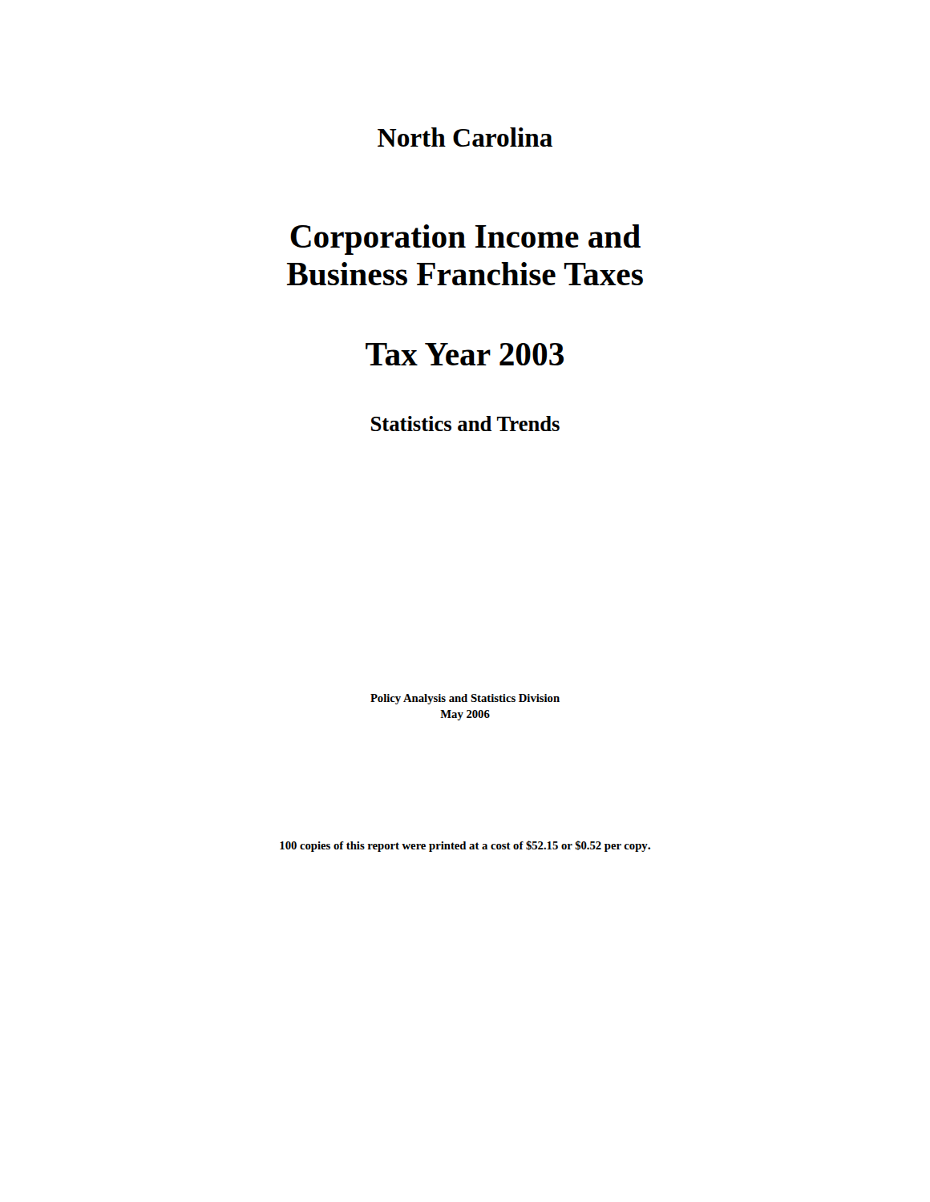North Carolina
Corporation Income and Business Franchise Taxes
Tax Year 2003
Statistics and Trends
Policy Analysis and Statistics Division
May 2006
100 copies of this report were printed at a cost of $52.15 or $0.52 per copy.